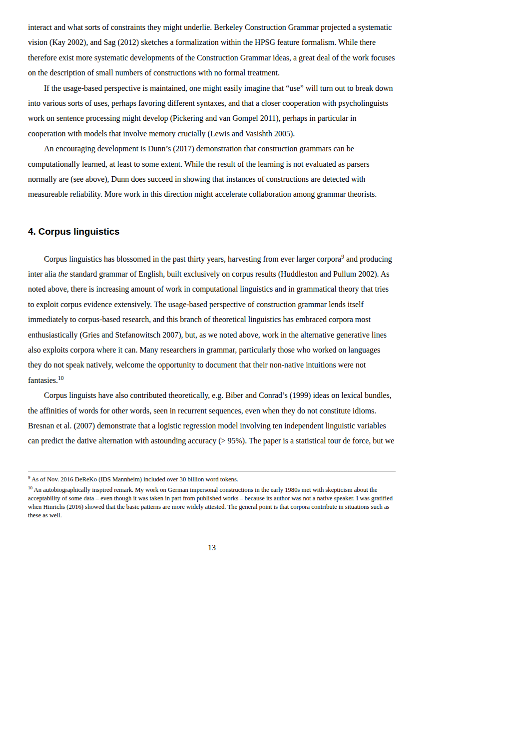interact and what sorts of constraints they might underlie. Berkeley Construction Grammar projected a systematic vision (Kay 2002), and Sag (2012) sketches a formalization within the HPSG feature formalism. While there therefore exist more systematic developments of the Construction Grammar ideas, a great deal of the work focuses on the description of small numbers of constructions with no formal treatment.
If the usage-based perspective is maintained, one might easily imagine that “use” will turn out to break down into various sorts of uses, perhaps favoring different syntaxes, and that a closer cooperation with psycholinguists work on sentence processing might develop (Pickering and van Gompel 2011), perhaps in particular in cooperation with models that involve memory crucially (Lewis and Vasishth 2005).
An encouraging development is Dunn’s (2017) demonstration that construction grammars can be computationally learned, at least to some extent. While the result of the learning is not evaluated as parsers normally are (see above), Dunn does succeed in showing that instances of constructions are detected with measureable reliability. More work in this direction might accelerate collaboration among grammar theorists.
4. Corpus linguistics
Corpus linguistics has blossomed in the past thirty years, harvesting from ever larger corpora9 and producing inter alia the standard grammar of English, built exclusively on corpus results (Huddleston and Pullum 2002). As noted above, there is increasing amount of work in computational linguistics and in grammatical theory that tries to exploit corpus evidence extensively. The usage-based perspective of construction grammar lends itself immediately to corpus-based research, and this branch of theoretical linguistics has embraced corpora most enthusiastically (Gries and Stefanowitsch 2007), but, as we noted above, work in the alternative generative lines also exploits corpora where it can. Many researchers in grammar, particularly those who worked on languages they do not speak natively, welcome the opportunity to document that their non-native intuitions were not fantasies.10
Corpus linguists have also contributed theoretically, e.g. Biber and Conrad’s (1999) ideas on lexical bundles, the affinities of words for other words, seen in recurrent sequences, even when they do not constitute idioms. Bresnan et al. (2007) demonstrate that a logistic regression model involving ten independent linguistic variables can predict the dative alternation with astounding accuracy (> 95%). The paper is a statistical tour de force, but we
9 As of Nov. 2016 DeReKo (IDS Mannheim) included over 30 billion word tokens.
10 An autobiographically inspired remark. My work on German impersonal constructions in the early 1980s met with skepticism about the acceptability of some data – even though it was taken in part from published works – because its author was not a native speaker. I was gratified when Hinrichs (2016) showed that the basic patterns are more widely attested. The general point is that corpora contribute in situations such as these as well.
13